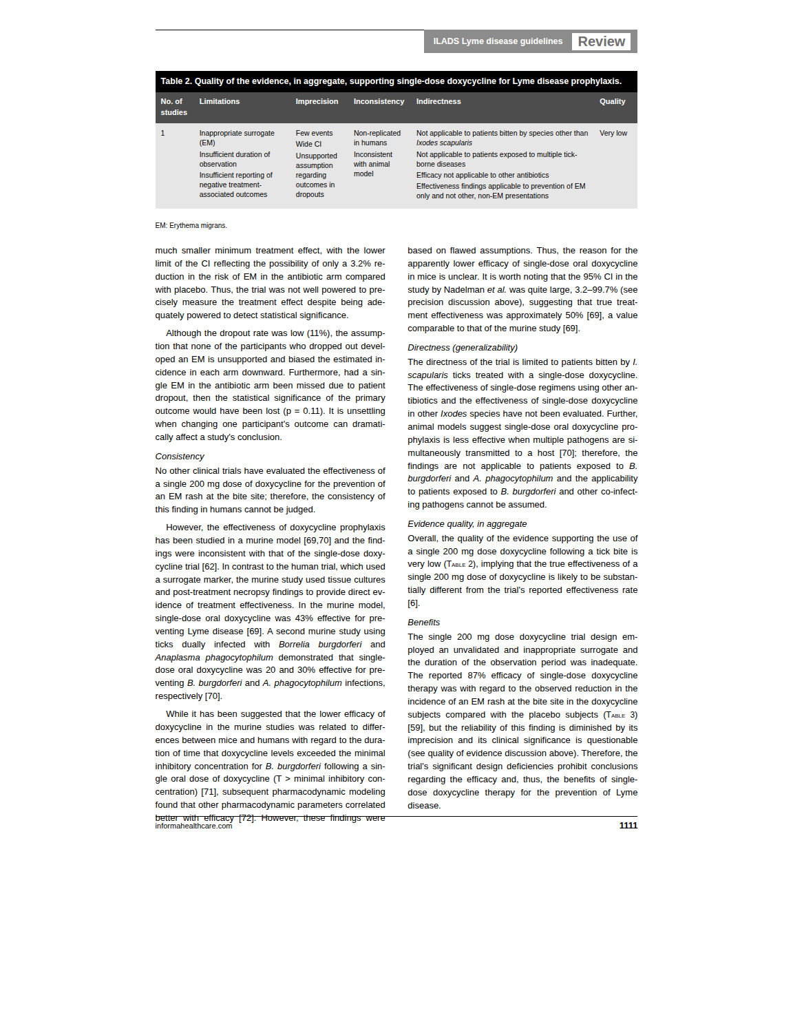ILADS Lyme disease guidelines Review
Table 2. Quality of the evidence, in aggregate, supporting single-dose doxycycline for Lyme disease prophylaxis.
| No. of studies | Limitations | Imprecision | Inconsistency | Indirectness | Quality |
| --- | --- | --- | --- | --- | --- |
| 1 | Inappropriate surrogate (EM) Insufficient duration of observation Insufficient reporting of negative treatment-associated outcomes | Few events Wide CI Unsupported assumption regarding outcomes in dropouts | Non-replicated in humans Inconsistent with animal model | Not applicable to patients bitten by species other than Ixodes scapularis Not applicable to patients exposed to multiple tick-borne diseases Efficacy not applicable to other antibiotics Effectiveness findings applicable to prevention of EM only and not other, non-EM presentations | Very low |
EM: Erythema migrans.
much smaller minimum treatment effect, with the lower limit of the CI reflecting the possibility of only a 3.2% reduction in the risk of EM in the antibiotic arm compared with placebo. Thus, the trial was not well powered to precisely measure the treatment effect despite being adequately powered to detect statistical significance.
Although the dropout rate was low (11%), the assumption that none of the participants who dropped out developed an EM is unsupported and biased the estimated incidence in each arm downward. Furthermore, had a single EM in the antibiotic arm been missed due to patient dropout, then the statistical significance of the primary outcome would have been lost (p = 0.11). It is unsettling when changing one participant's outcome can dramatically affect a study's conclusion.
Consistency
No other clinical trials have evaluated the effectiveness of a single 200 mg dose of doxycycline for the prevention of an EM rash at the bite site; therefore, the consistency of this finding in humans cannot be judged.
However, the effectiveness of doxycycline prophylaxis has been studied in a murine model [69,70] and the findings were inconsistent with that of the single-dose doxycycline trial [62]. In contrast to the human trial, which used a surrogate marker, the murine study used tissue cultures and post-treatment necropsy findings to provide direct evidence of treatment effectiveness. In the murine model, single-dose oral doxycycline was 43% effective for preventing Lyme disease [69]. A second murine study using ticks dually infected with Borrelia burgdorferi and Anaplasma phagocytophilum demonstrated that single-dose oral doxycycline was 20 and 30% effective for preventing B. burgdorferi and A. phagocytophilum infections, respectively [70].
While it has been suggested that the lower efficacy of doxycycline in the murine studies was related to differences between mice and humans with regard to the duration of time that doxycycline levels exceeded the minimal inhibitory concentration for B. burgdorferi following a single oral dose of doxycycline (T > minimal inhibitory concentration) [71], subsequent pharmacodynamic modeling found that other pharmacodynamic parameters correlated better with efficacy [72]. However, these findings were based on flawed assumptions. Thus, the reason for the apparently lower efficacy of single-dose oral doxycycline in mice is unclear. It is worth noting that the 95% CI in the study by Nadelman et al. was quite large, 3.2–99.7% (see precision discussion above), suggesting that true treatment effectiveness was approximately 50% [69], a value comparable to that of the murine study [69].
Directness (generalizability)
The directness of the trial is limited to patients bitten by I. scapularis ticks treated with a single-dose doxycycline. The effectiveness of single-dose regimens using other antibiotics and the effectiveness of single-dose doxycycline in other Ixodes species have not been evaluated. Further, animal models suggest single-dose oral doxycycline prophylaxis is less effective when multiple pathogens are simultaneously transmitted to a host [70]; therefore, the findings are not applicable to patients exposed to B. burgdorferi and A. phagocytophilum and the applicability to patients exposed to B. burgdorferi and other co-infecting pathogens cannot be assumed.
Evidence quality, in aggregate
Overall, the quality of the evidence supporting the use of a single 200 mg dose doxycycline following a tick bite is very low (Table 2), implying that the true effectiveness of a single 200 mg dose of doxycycline is likely to be substantially different from the trial's reported effectiveness rate [6].
Benefits
The single 200 mg dose doxycycline trial design employed an unvalidated and inappropriate surrogate and the duration of the observation period was inadequate. The reported 87% efficacy of single-dose doxycycline therapy was with regard to the observed reduction in the incidence of an EM rash at the bite site in the doxycycline subjects compared with the placebo subjects (Table 3) [59], but the reliability of this finding is diminished by its imprecision and its clinical significance is questionable (see quality of evidence discussion above). Therefore, the trial's significant design deficiencies prohibit conclusions regarding the efficacy and, thus, the benefits of single-dose doxycycline therapy for the prevention of Lyme disease.
informahealthcare.com 1111